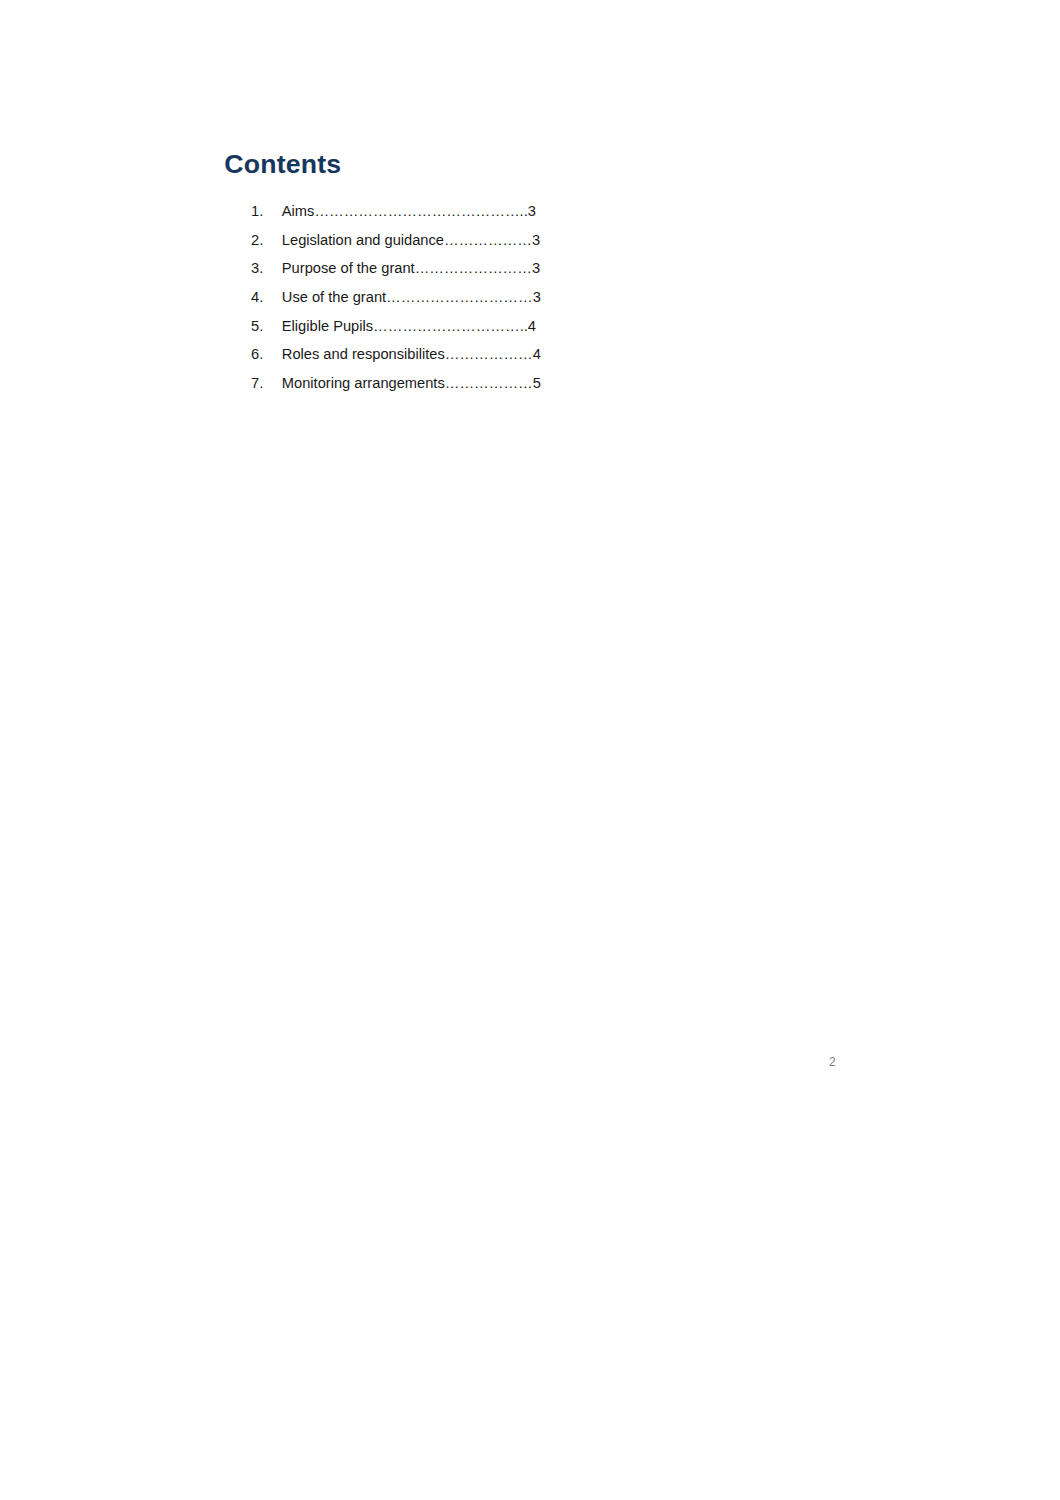Contents
1. Aims……………………………………..3
2. Legislation and guidance………………3
3. Purpose of the grant……………………3
4. Use of the grant…………………………3
5. Eligible Pupils…………………………..4
6. Roles and responsibilites………………4
7. Monitoring arrangements………………5
2